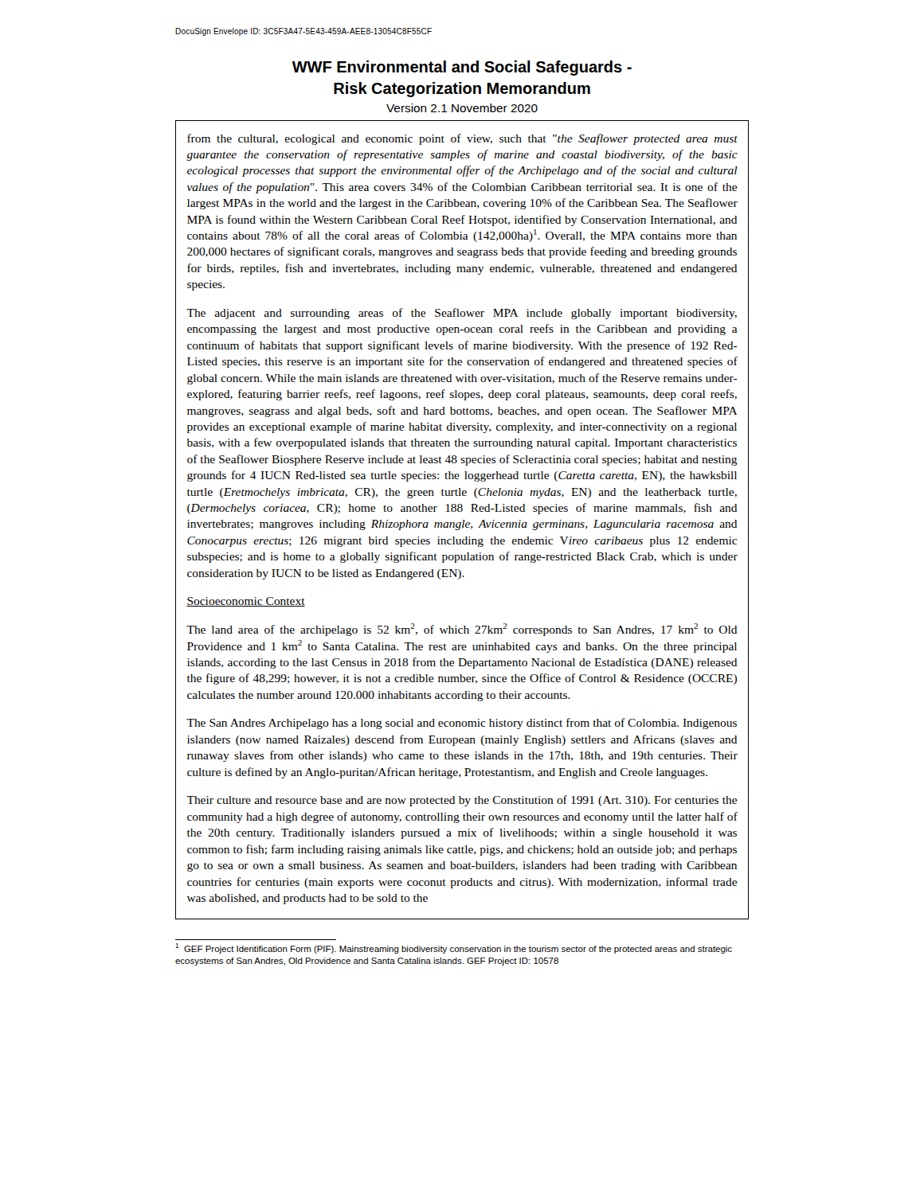DocuSign Envelope ID: 3C5F3A47-5E43-459A-AEE8-13054C8F55CF
WWF Environmental and Social Safeguards -
Risk Categorization Memorandum
Version 2.1 November 2020
from the cultural, ecological and economic point of view, such that "the Seaflower protected area must guarantee the conservation of representative samples of marine and coastal biodiversity, of the basic ecological processes that support the environmental offer of the Archipelago and of the social and cultural values of the population". This area covers 34% of the Colombian Caribbean territorial sea. It is one of the largest MPAs in the world and the largest in the Caribbean, covering 10% of the Caribbean Sea. The Seaflower MPA is found within the Western Caribbean Coral Reef Hotspot, identified by Conservation International, and contains about 78% of all the coral areas of Colombia (142,000ha)1. Overall, the MPA contains more than 200,000 hectares of significant corals, mangroves and seagrass beds that provide feeding and breeding grounds for birds, reptiles, fish and invertebrates, including many endemic, vulnerable, threatened and endangered species.
The adjacent and surrounding areas of the Seaflower MPA include globally important biodiversity, encompassing the largest and most productive open-ocean coral reefs in the Caribbean and providing a continuum of habitats that support significant levels of marine biodiversity. With the presence of 192 Red-Listed species, this reserve is an important site for the conservation of endangered and threatened species of global concern. While the main islands are threatened with over-visitation, much of the Reserve remains under-explored, featuring barrier reefs, reef lagoons, reef slopes, deep coral plateaus, seamounts, deep coral reefs, mangroves, seagrass and algal beds, soft and hard bottoms, beaches, and open ocean. The Seaflower MPA provides an exceptional example of marine habitat diversity, complexity, and inter-connectivity on a regional basis, with a few overpopulated islands that threaten the surrounding natural capital. Important characteristics of the Seaflower Biosphere Reserve include at least 48 species of Scleractinia coral species; habitat and nesting grounds for 4 IUCN Red-listed sea turtle species: the loggerhead turtle (Caretta caretta, EN), the hawksbill turtle (Eretmochelys imbricata, CR), the green turtle (Chelonia mydas, EN) and the leatherback turtle, (Dermochelys coriacea, CR); home to another 188 Red-Listed species of marine mammals, fish and invertebrates; mangroves including Rhizophora mangle, Avicennia germinans, Laguncularia racemosa and Conocarpus erectus; 126 migrant bird species including the endemic Vireo caribaeus plus 12 endemic subspecies; and is home to a globally significant population of range-restricted Black Crab, which is under consideration by IUCN to be listed as Endangered (EN).
Socioeconomic Context
The land area of the archipelago is 52 km2, of which 27km2 corresponds to San Andres, 17 km2 to Old Providence and 1 km2 to Santa Catalina. The rest are uninhabited cays and banks. On the three principal islands, according to the last Census in 2018 from the Departamento Nacional de Estadística (DANE) released the figure of 48,299; however, it is not a credible number, since the Office of Control & Residence (OCCRE) calculates the number around 120.000 inhabitants according to their accounts.
The San Andres Archipelago has a long social and economic history distinct from that of Colombia. Indigenous islanders (now named Raizales) descend from European (mainly English) settlers and Africans (slaves and runaway slaves from other islands) who came to these islands in the 17th, 18th, and 19th centuries. Their culture is defined by an Anglo-puritan/African heritage, Protestantism, and English and Creole languages.
Their culture and resource base and are now protected by the Constitution of 1991 (Art. 310). For centuries the community had a high degree of autonomy, controlling their own resources and economy until the latter half of the 20th century. Traditionally islanders pursued a mix of livelihoods; within a single household it was common to fish; farm including raising animals like cattle, pigs, and chickens; hold an outside job; and perhaps go to sea or own a small business. As seamen and boat-builders, islanders had been trading with Caribbean countries for centuries (main exports were coconut products and citrus). With modernization, informal trade was abolished, and products had to be sold to the
1 GEF Project Identification Form (PIF). Mainstreaming biodiversity conservation in the tourism sector of the protected areas and strategic ecosystems of San Andres, Old Providence and Santa Catalina islands. GEF Project ID: 10578